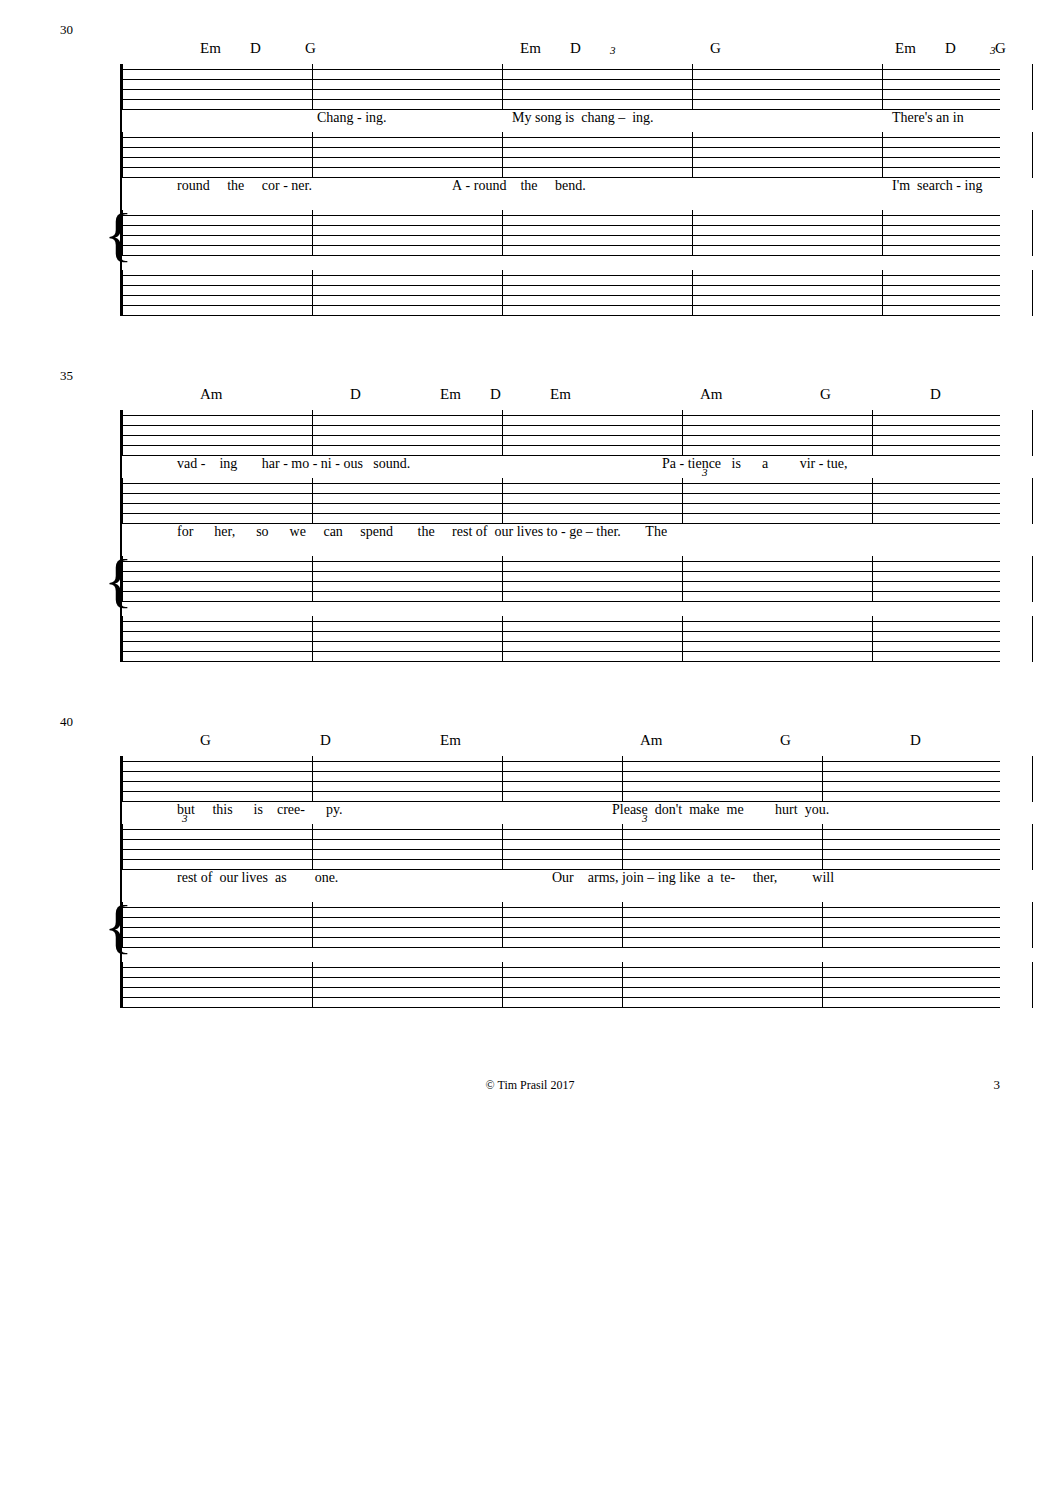30
Em D G Em D G Em D G 3 3
Chang - ing. My song is chang – ing. There's an in
round the cor - ner. A - round the bend. I'm search - ing
{
35
Am D Em D Em Am G D
vad - ing har - mo - ni - ous sound. Pa - tience is a vir - tue,
3
for her, so we can spend the rest of our lives to - ge – ther. The
{
40
G D Em Am G D
but this is cree- py. Please don't make me hurt you.
3 3
rest of our lives as one. Our arms, join – ing like a te- ther, will
{
© Tim Prasil 2017 3